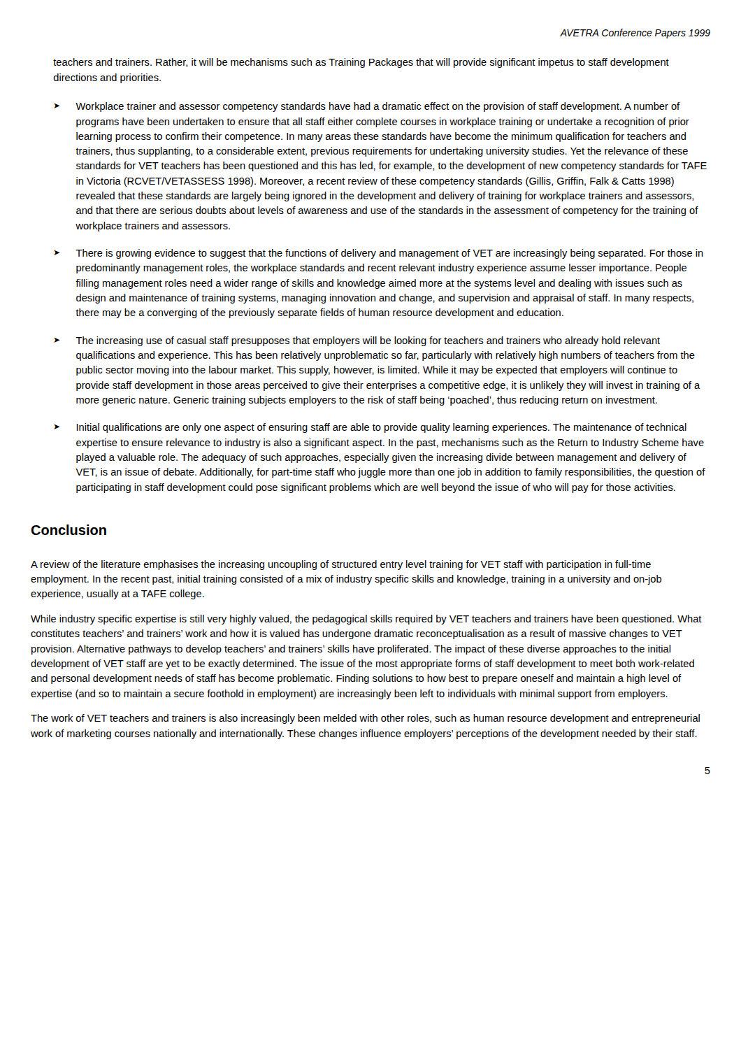AVETRA Conference Papers 1999
teachers and trainers. Rather, it will be mechanisms such as Training Packages that will provide significant impetus to staff development directions and priorities.
Workplace trainer and assessor competency standards have had a dramatic effect on the provision of staff development. A number of programs have been undertaken to ensure that all staff either complete courses in workplace training or undertake a recognition of prior learning process to confirm their competence. In many areas these standards have become the minimum qualification for teachers and trainers, thus supplanting, to a considerable extent, previous requirements for undertaking university studies. Yet the relevance of these standards for VET teachers has been questioned and this has led, for example, to the development of new competency standards for TAFE in Victoria (RCVET/VETASSESS 1998). Moreover, a recent review of these competency standards (Gillis, Griffin, Falk & Catts 1998) revealed that these standards are largely being ignored in the development and delivery of training for workplace trainers and assessors, and that there are serious doubts about levels of awareness and use of the standards in the assessment of competency for the training of workplace trainers and assessors.
There is growing evidence to suggest that the functions of delivery and management of VET are increasingly being separated. For those in predominantly management roles, the workplace standards and recent relevant industry experience assume lesser importance. People filling management roles need a wider range of skills and knowledge aimed more at the systems level and dealing with issues such as design and maintenance of training systems, managing innovation and change, and supervision and appraisal of staff. In many respects, there may be a converging of the previously separate fields of human resource development and education.
The increasing use of casual staff presupposes that employers will be looking for teachers and trainers who already hold relevant qualifications and experience. This has been relatively unproblematic so far, particularly with relatively high numbers of teachers from the public sector moving into the labour market. This supply, however, is limited. While it may be expected that employers will continue to provide staff development in those areas perceived to give their enterprises a competitive edge, it is unlikely they will invest in training of a more generic nature. Generic training subjects employers to the risk of staff being ‘poached’, thus reducing return on investment.
Initial qualifications are only one aspect of ensuring staff are able to provide quality learning experiences. The maintenance of technical expertise to ensure relevance to industry is also a significant aspect. In the past, mechanisms such as the Return to Industry Scheme have played a valuable role. The adequacy of such approaches, especially given the increasing divide between management and delivery of VET, is an issue of debate. Additionally, for part-time staff who juggle more than one job in addition to family responsibilities, the question of participating in staff development could pose significant problems which are well beyond the issue of who will pay for those activities.
Conclusion
A review of the literature emphasises the increasing uncoupling of structured entry level training for VET staff with participation in full-time employment. In the recent past, initial training consisted of a mix of industry specific skills and knowledge, training in a university and on-job experience, usually at a TAFE college.
While industry specific expertise is still very highly valued, the pedagogical skills required by VET teachers and trainers have been questioned. What constitutes teachers’ and trainers’ work and how it is valued has undergone dramatic reconceptualisation as a result of massive changes to VET provision. Alternative pathways to develop teachers’ and trainers’ skills have proliferated. The impact of these diverse approaches to the initial development of VET staff are yet to be exactly determined. The issue of the most appropriate forms of staff development to meet both work-related and personal development needs of staff has become problematic. Finding solutions to how best to prepare oneself and maintain a high level of expertise (and so to maintain a secure foothold in employment) are increasingly been left to individuals with minimal support from employers.
The work of VET teachers and trainers is also increasingly been melded with other roles, such as human resource development and entrepreneurial work of marketing courses nationally and internationally. These changes influence employers’ perceptions of the development needed by their staff.
5